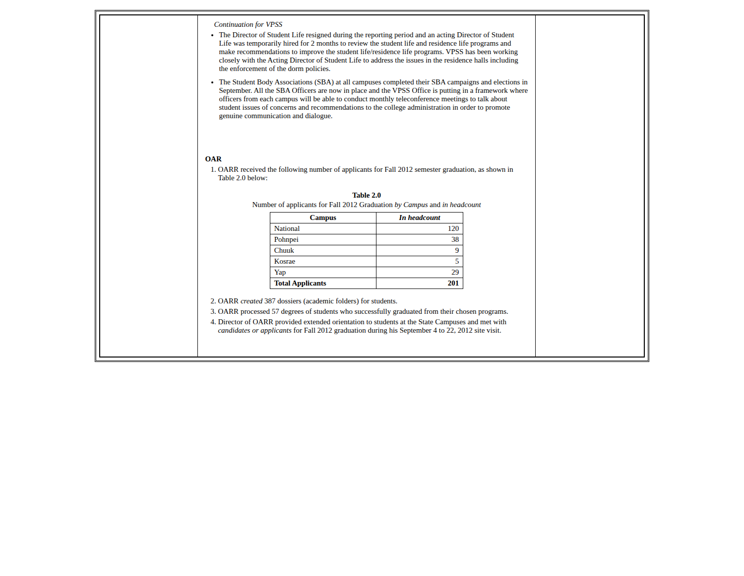| | Continuation for VPSS The Director of Student Life resigned during the reporting period and an acting Director of Student Life was temporarily hired for 2 months to review the student life and residence life programs and make recommendations to improve the student life/residence life programs. VPSS has been working closely with the Acting Director of Student Life to address the issues in the residence halls including the enforcement of the dorm policies. The Student Body Associations (SBA) at all campuses completed their SBA campaigns and elections in September. All the SBA Officers are now in place and the VPSS Office is putting in a framework where officers from each campus will be able to conduct monthly teleconference meetings to talk about student issues of concerns and recommendations to the college administration in order to promote genuine communication and dialogue. OAR OARR received the following number of applicants for Fall 2012 semester graduation, as shown in Table 2.0 below: Table 2.0 Number of applicants for Fall 2012 Graduation by Campus and in headcount / Campus / In headcount / / --- / --- / / National / 120 / / Pohnpei / 38 / / Chuuk / 9 / / Kosrae / 5 / / Yap / 29 / / Total Applicants / 201 / OARR created 387 dossiers (academic folders) for students. OARR processed 57 degrees of students who successfully graduated from their chosen programs. Director of OARR provided extended orientation to students at the State Campuses and met with candidates or applicants for Fall 2012 graduation during his September 4 to 22, 2012 site visit. | |